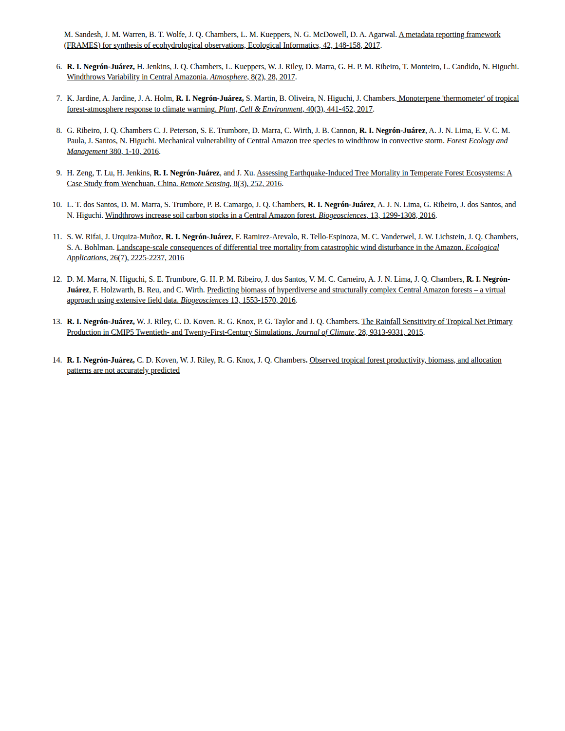M. Sandesh, J. M. Warren, B. T. Wolfe, J. Q. Chambers, L. M. Kueppers, N. G. McDowell, D. A. Agarwal. A metadata reporting framework (FRAMES) for synthesis of ecohydrological observations, Ecological Informatics, 42, 148-158, 2017.
R. I. Negrón-Juárez, H. Jenkins, J. Q. Chambers, L. Kueppers, W. J. Riley, D. Marra, G. H. P. M. Ribeiro, T. Monteiro, L. Candido, N. Higuchi. Windthrows Variability in Central Amazonia. Atmosphere, 8(2), 28, 2017.
K. Jardine, A. Jardine, J. A. Holm, R. I. Negrón-Juárez, S. Martin, B. Oliveira, N. Higuchi, J. Chambers. Monoterpene 'thermometer' of tropical forest-atmosphere response to climate warming. Plant, Cell & Environment, 40(3), 441-452, 2017.
G. Ribeiro, J. Q. Chambers C. J. Peterson, S. E. Trumbore, D. Marra, C. Wirth, J. B. Cannon, R. I. Negrón-Juárez, A. J. N. Lima, E. V. C. M. Paula, J. Santos, N. Higuchi. Mechanical vulnerability of Central Amazon tree species to windthrow in convective storm. Forest Ecology and Management 380, 1-10, 2016.
H. Zeng, T. Lu, H. Jenkins, R. I. Negrón-Juárez, and J. Xu. Assessing Earthquake-Induced Tree Mortality in Temperate Forest Ecosystems: A Case Study from Wenchuan, China. Remote Sensing, 8(3), 252, 2016.
L. T. dos Santos, D. M. Marra, S. Trumbore, P. B. Camargo, J. Q. Chambers, R. I. Negrón-Juárez, A. J. N. Lima, G. Ribeiro, J. dos Santos, and N. Higuchi. Windthrows increase soil carbon stocks in a Central Amazon forest. Biogeosciences, 13, 1299-1308, 2016.
S. W. Rifai, J. Urquiza-Muñoz, R. I. Negrón-Juárez, F. Ramirez-Arevalo, R. Tello-Espinoza, M. C. Vanderwel, J. W. Lichstein, J. Q. Chambers, S. A. Bohlman. Landscape-scale consequences of differential tree mortality from catastrophic wind disturbance in the Amazon. Ecological Applications, 26(7), 2225-2237, 2016
D. M. Marra, N. Higuchi, S. E. Trumbore, G. H. P. M. Ribeiro, J. dos Santos, V. M. C. Carneiro, A. J. N. Lima, J. Q. Chambers, R. I. Negrón-Juárez, F. Holzwarth, B. Reu, and C. Wirth. Predicting biomass of hyperdiverse and structurally complex Central Amazon forests – a virtual approach using extensive field data. Biogeosciences 13, 1553-1570, 2016.
R. I. Negrón-Juárez, W. J. Riley, C. D. Koven. R. G. Knox, P. G. Taylor and J. Q. Chambers. The Rainfall Sensitivity of Tropical Net Primary Production in CMIP5 Twentieth- and Twenty-First-Century Simulations. Journal of Climate, 28, 9313-9331, 2015.
R. I. Negrón-Juárez, C. D. Koven, W. J. Riley, R. G. Knox, J. Q. Chambers. Observed tropical forest productivity, biomass, and allocation patterns are not accurately predicted